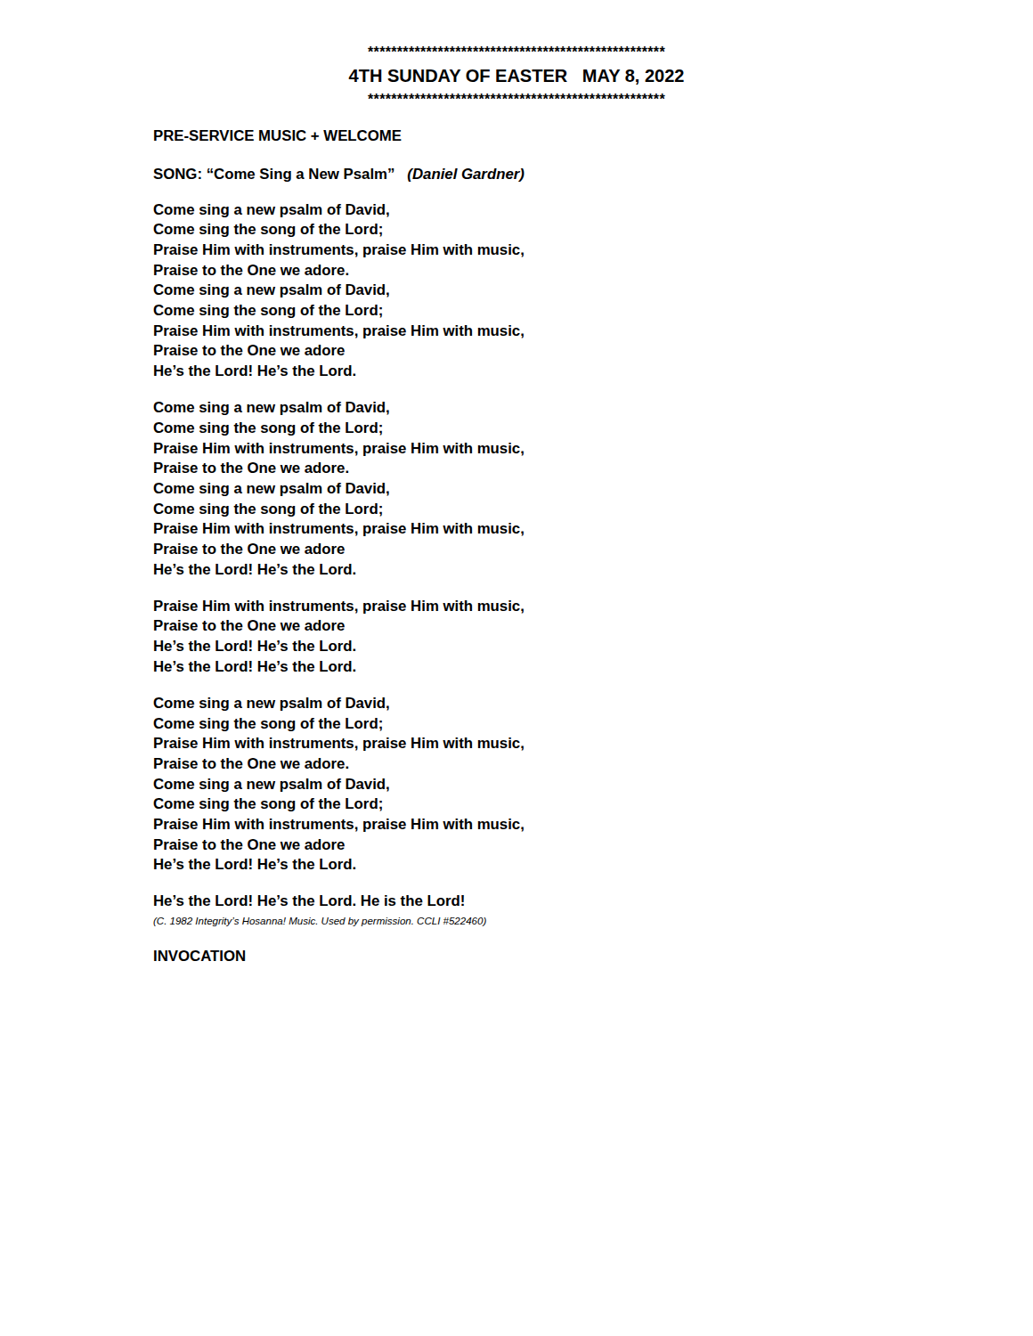***************************************************
4TH SUNDAY OF EASTER MAY 8, 2022
***************************************************
PRE-SERVICE MUSIC + WELCOME
SONG: “Come Sing a New Psalm” (Daniel Gardner)
Come sing a new psalm of David,
Come sing the song of the Lord;
Praise Him with instruments, praise Him with music,
Praise to the One we adore.
Come sing a new psalm of David,
Come sing the song of the Lord;
Praise Him with instruments, praise Him with music,
Praise to the One we adore
He’s the Lord! He’s the Lord.
Come sing a new psalm of David,
Come sing the song of the Lord;
Praise Him with instruments, praise Him with music,
Praise to the One we adore.
Come sing a new psalm of David,
Come sing the song of the Lord;
Praise Him with instruments, praise Him with music,
Praise to the One we adore
He’s the Lord! He’s the Lord.
Praise Him with instruments, praise Him with music,
Praise to the One we adore
He’s the Lord! He’s the Lord.
He’s the Lord! He’s the Lord.
Come sing a new psalm of David,
Come sing the song of the Lord;
Praise Him with instruments, praise Him with music,
Praise to the One we adore.
Come sing a new psalm of David,
Come sing the song of the Lord;
Praise Him with instruments, praise Him with music,
Praise to the One we adore
He’s the Lord! He’s the Lord.
He’s the Lord! He’s the Lord. He is the Lord!
(C. 1982 Integrity’s Hosanna! Music. Used by permission. CCLI #522460)
INVOCATION